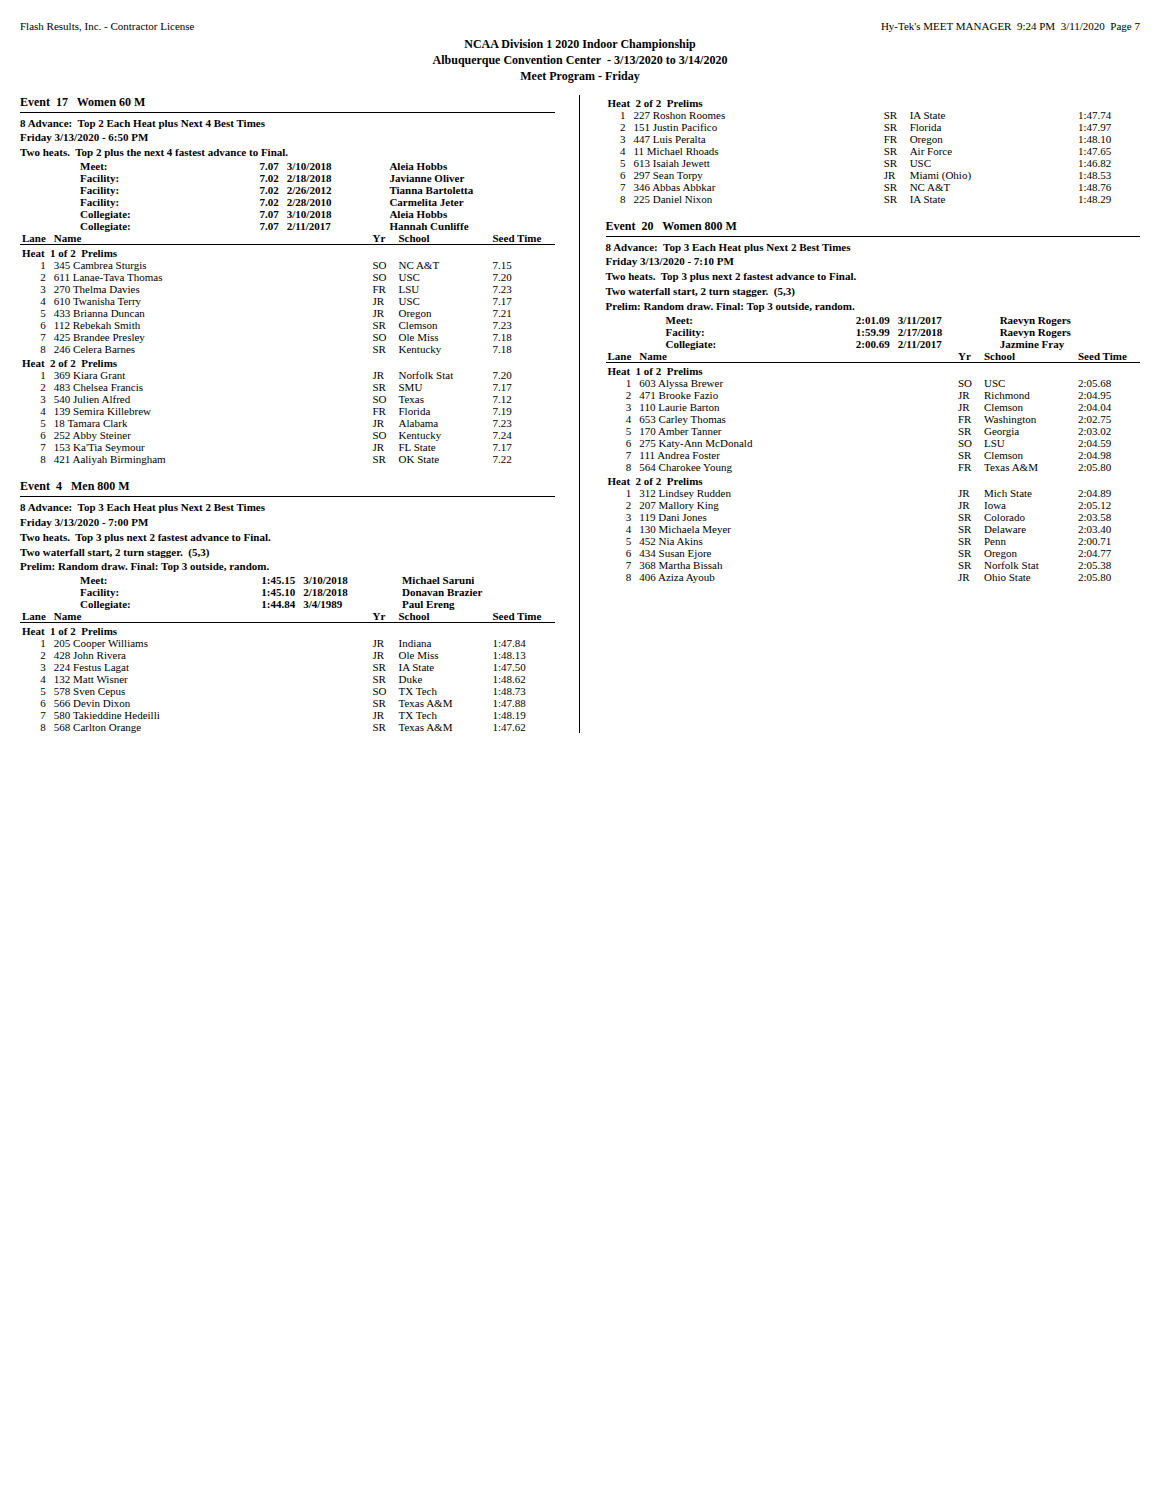Flash Results, Inc. - Contractor License
Hy-Tek's MEET MANAGER 9:24 PM 3/11/2020 Page 7
NCAA Division 1 2020 Indoor Championship
Albuquerque Convention Center - 3/13/2020 to 3/14/2020
Meet Program - Friday
Event 17 Women 60 M
8 Advance: Top 2 Each Heat plus Next 4 Best Times
Friday 3/13/2020 - 6:50 PM
Two heats. Top 2 plus the next 4 fastest advance to Final.
| Meet: | 7.07 | 3/10/2018 | Aleia Hobbs |
| Facility: | 7.02 | 2/18/2018 | Javianne Oliver |
| Facility: | 7.02 | 2/26/2012 | Tianna Bartoletta |
| Facility: | 7.02 | 2/28/2010 | Carmelita Jeter |
| Collegiate: | 7.07 | 3/10/2018 | Aleia Hobbs |
| Collegiate: | 7.07 | 2/11/2017 | Hannah Cunliffe |
| Lane | Name | Yr | School | Seed Time |
| --- | --- | --- | --- | --- |
| Heat 1 of 2 Prelims |
| 1 | 345 Cambrea Sturgis | SO | NC A&T | 7.15 |
| 2 | 611 Lanae-Tava Thomas | SO | USC | 7.20 |
| 3 | 270 Thelma Davies | FR | LSU | 7.23 |
| 4 | 610 Twanisha Terry | JR | USC | 7.17 |
| 5 | 433 Brianna Duncan | JR | Oregon | 7.21 |
| 6 | 112 Rebekah Smith | SR | Clemson | 7.23 |
| 7 | 425 Brandee Presley | SO | Ole Miss | 7.18 |
| 8 | 246 Celera Barnes | SR | Kentucky | 7.18 |
| Heat 2 of 2 Prelims |
| 1 | 369 Kiara Grant | JR | Norfolk Stat | 7.20 |
| 2 | 483 Chelsea Francis | SR | SMU | 7.17 |
| 3 | 540 Julien Alfred | SO | Texas | 7.12 |
| 4 | 139 Semira Killebrew | FR | Florida | 7.19 |
| 5 | 18 Tamara Clark | JR | Alabama | 7.23 |
| 6 | 252 Abby Steiner | SO | Kentucky | 7.24 |
| 7 | 153 Ka'Tia Seymour | JR | FL State | 7.17 |
| 8 | 421 Aaliyah Birmingham | SR | OK State | 7.22 |
Event 4 Men 800 M
8 Advance: Top 3 Each Heat plus Next 2 Best Times
Friday 3/13/2020 - 7:00 PM
Two heats. Top 3 plus next 2 fastest advance to Final.
Two waterfall start, 2 turn stagger. (5,3)
Prelim: Random draw. Final: Top 3 outside, random.
| Meet: | 1:45.15 | 3/10/2018 | Michael Saruni |
| Facility: | 1:45.10 | 2/18/2018 | Donavan Brazier |
| Collegiate: | 1:44.84 | 3/4/1989 | Paul Ereng |
| Lane | Name | Yr | School | Seed Time |
| --- | --- | --- | --- | --- |
| Heat 1 of 2 Prelims |
| 1 | 205 Cooper Williams | JR | Indiana | 1:47.84 |
| 2 | 428 John Rivera | JR | Ole Miss | 1:48.13 |
| 3 | 224 Festus Lagat | SR | IA State | 1:47.50 |
| 4 | 132 Matt Wisner | SR | Duke | 1:48.62 |
| 5 | 578 Sven Cepus | SO | TX Tech | 1:48.73 |
| 6 | 566 Devin Dixon | SR | Texas A&M | 1:47.88 |
| 7 | 580 Takieddine Hedeilli | JR | TX Tech | 1:48.19 |
| 8 | 568 Carlton Orange | SR | Texas A&M | 1:47.62 |
| Heat 2 of 2 Prelims |
| 1 | 227 Roshon Roomes | SR | IA State | 1:47.74 |
| 2 | 151 Justin Pacifico | SR | Florida | 1:47.97 |
| 3 | 447 Luis Peralta | FR | Oregon | 1:48.10 |
| 4 | 11 Michael Rhoads | SR | Air Force | 1:47.65 |
| 5 | 613 Isaiah Jewett | SR | USC | 1:46.82 |
| 6 | 297 Sean Torpy | JR | Miami (Ohio) | 1:48.53 |
| 7 | 346 Abbas Abbkar | SR | NC A&T | 1:48.76 |
| 8 | 225 Daniel Nixon | SR | IA State | 1:48.29 |
Event 20 Women 800 M
8 Advance: Top 3 Each Heat plus Next 2 Best Times
Friday 3/13/2020 - 7:10 PM
Two heats. Top 3 plus next 2 fastest advance to Final.
Two waterfall start, 2 turn stagger. (5,3)
Prelim: Random draw. Final: Top 3 outside, random.
| Meet: | 2:01.09 | 3/11/2017 | Raevyn Rogers |
| Facility: | 1:59.99 | 2/17/2018 | Raevyn Rogers |
| Collegiate: | 2:00.69 | 2/11/2017 | Jazmine Fray |
| Lane | Name | Yr | School | Seed Time |
| --- | --- | --- | --- | --- |
| Heat 1 of 2 Prelims |
| 1 | 603 Alyssa Brewer | SO | USC | 2:05.68 |
| 2 | 471 Brooke Fazio | JR | Richmond | 2:04.95 |
| 3 | 110 Laurie Barton | JR | Clemson | 2:04.04 |
| 4 | 653 Carley Thomas | FR | Washington | 2:02.75 |
| 5 | 170 Amber Tanner | SR | Georgia | 2:03.02 |
| 6 | 275 Katy-Ann McDonald | SO | LSU | 2:04.59 |
| 7 | 111 Andrea Foster | SR | Clemson | 2:04.98 |
| 8 | 564 Charokee Young | FR | Texas A&M | 2:05.80 |
| Heat 2 of 2 Prelims |
| 1 | 312 Lindsey Rudden | JR | Mich State | 2:04.89 |
| 2 | 207 Mallory King | JR | Iowa | 2:05.12 |
| 3 | 119 Dani Jones | SR | Colorado | 2:03.58 |
| 4 | 130 Michaela Meyer | SR | Delaware | 2:03.40 |
| 5 | 452 Nia Akins | SR | Penn | 2:00.71 |
| 6 | 434 Susan Ejore | SR | Oregon | 2:04.77 |
| 7 | 368 Martha Bissah | SR | Norfolk Stat | 2:05.38 |
| 8 | 406 Aziza Ayoub | JR | Ohio State | 2:05.80 |